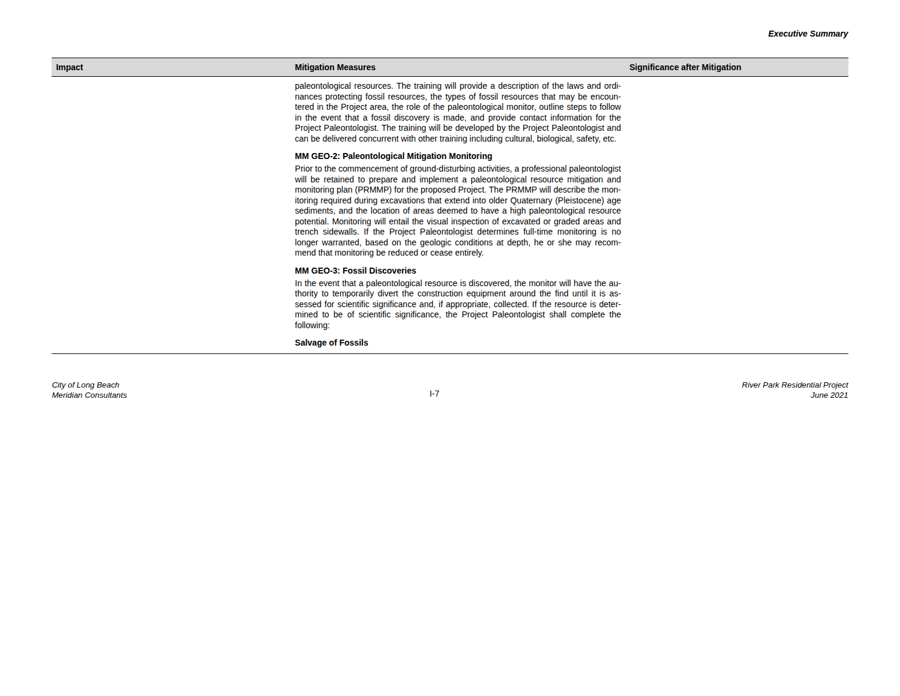Executive Summary
| Impact | Mitigation Measures | Significance after Mitigation |
| --- | --- | --- |
| | paleontological resources. The training will provide a description of the laws and ordinances protecting fossil resources, the types of fossil resources that may be encountered in the Project area, the role of the paleontological monitor, outline steps to follow in the event that a fossil discovery is made, and provide contact information for the Project Paleontologist. The training will be developed by the Project Paleontologist and can be delivered concurrent with other training including cultural, biological, safety, etc. MM GEO-2: Paleontological Mitigation Monitoring Prior to the commencement of ground-disturbing activities, a professional paleontologist will be retained to prepare and implement a paleontological resource mitigation and monitoring plan (PRMMP) for the proposed Project. The PRMMP will describe the monitoring required during excavations that extend into older Quaternary (Pleistocene) age sediments, and the location of areas deemed to have a high paleontological resource potential. Monitoring will entail the visual inspection of excavated or graded areas and trench sidewalls. If the Project Paleontologist determines full-time monitoring is no longer warranted, based on the geologic conditions at depth, he or she may recommend that monitoring be reduced or cease entirely. MM GEO-3: Fossil Discoveries In the event that a paleontological resource is discovered, the monitor will have the authority to temporarily divert the construction equipment around the find until it is assessed for scientific significance and, if appropriate, collected. If the resource is determined to be of scientific significance, the Project Paleontologist shall complete the following: Salvage of Fossils | |
City of Long Beach
Meridian Consultants
I-7
River Park Residential Project
June 2021